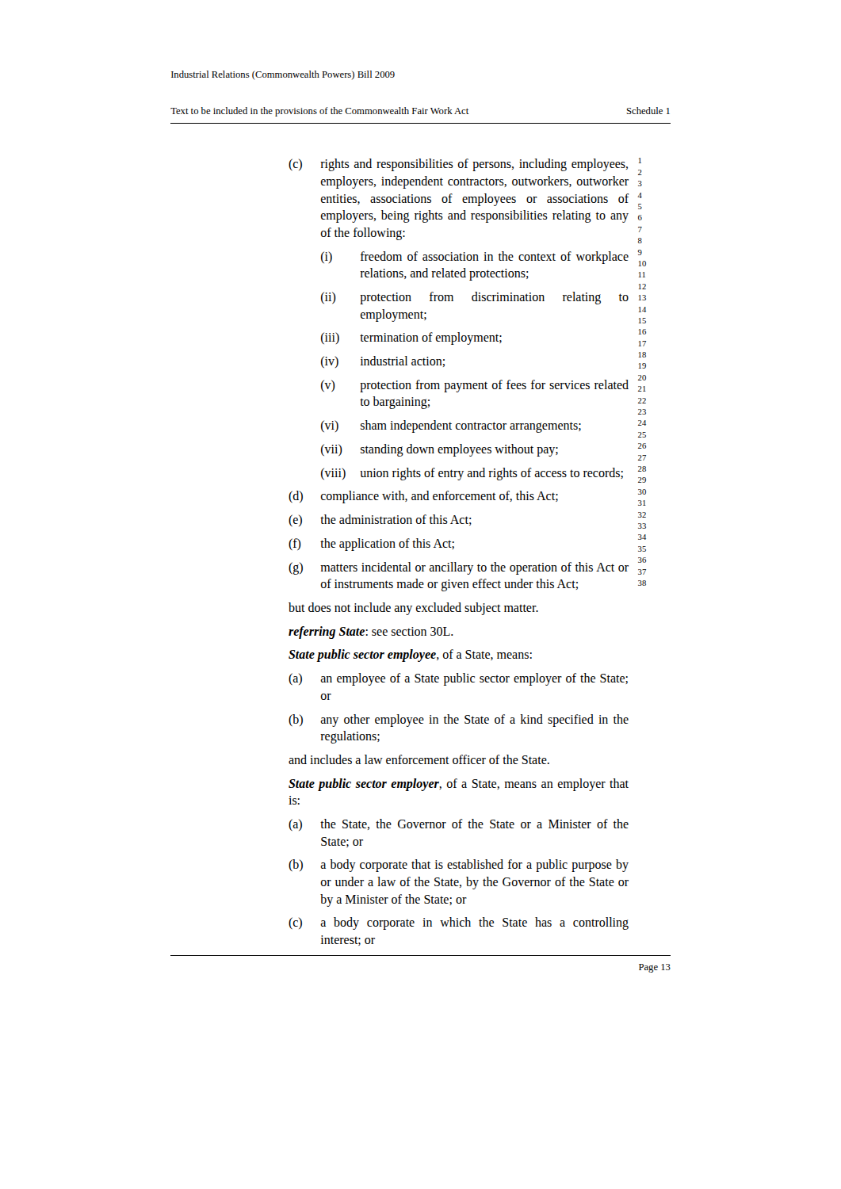Industrial Relations (Commonwealth Powers) Bill 2009
Text to be included in the provisions of the Commonwealth Fair Work Act
Schedule 1
1
2
3
4
5
6
7
8
9
10
11
12
13
14
15
16
17
18
19
20
21
22
23
24
25
26
27
28
29
30
31
32
33
34
35
36
37
38
(c)
rights and responsibilities of persons, including employees, employers, independent contractors, outworkers, outworker entities, associations of employees or associations of employers, being rights and responsibilities relating to any of the following:
(i)
freedom of association in the context of workplace relations, and related protections;
(ii)
protection from discrimination relating to employment;
(iii)
termination of employment;
(iv)
industrial action;
(v)
protection from payment of fees for services related to bargaining;
(vi)
sham independent contractor arrangements;
(vii)
standing down employees without pay;
(viii)
union rights of entry and rights of access to records;
(d)
compliance with, and enforcement of, this Act;
(e)
the administration of this Act;
(f)
the application of this Act;
(g)
matters incidental or ancillary to the operation of this Act or of instruments made or given effect under this Act;
but does not include any excluded subject matter.
referring State: see section 30L.
State public sector employee, of a State, means:
(a)
an employee of a State public sector employer of the State; or
(b)
any other employee in the State of a kind specified in the regulations;
and includes a law enforcement officer of the State.
State public sector employer, of a State, means an employer that is:
(a)
the State, the Governor of the State or a Minister of the State; or
(b)
a body corporate that is established for a public purpose by or under a law of the State, by the Governor of the State or by a Minister of the State; or
(c)
a body corporate in which the State has a controlling interest; or
Page 13